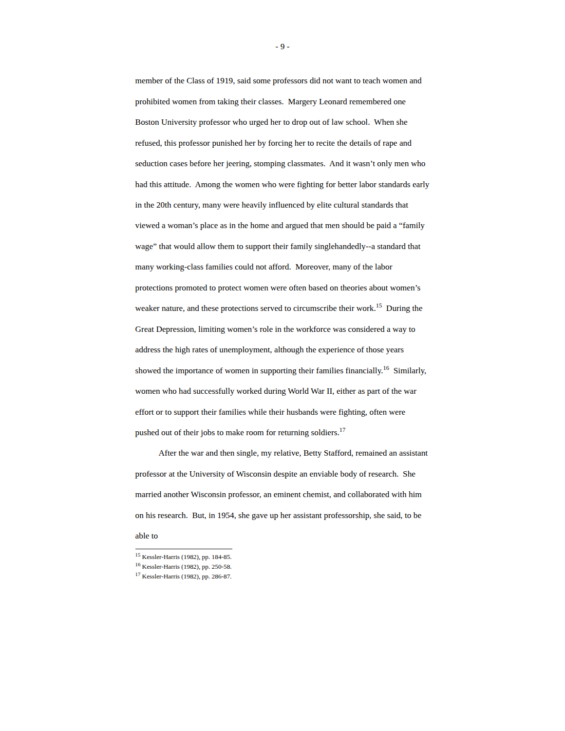- 9 -
member of the Class of 1919, said some professors did not want to teach women and prohibited women from taking their classes. Margery Leonard remembered one Boston University professor who urged her to drop out of law school. When she refused, this professor punished her by forcing her to recite the details of rape and seduction cases before her jeering, stomping classmates. And it wasn’t only men who had this attitude. Among the women who were fighting for better labor standards early in the 20th century, many were heavily influenced by elite cultural standards that viewed a woman’s place as in the home and argued that men should be paid a “family wage” that would allow them to support their family singlehandedly--a standard that many working-class families could not afford. Moreover, many of the labor protections promoted to protect women were often based on theories about women’s weaker nature, and these protections served to circumscribe their work.15 During the Great Depression, limiting women’s role in the workforce was considered a way to address the high rates of unemployment, although the experience of those years showed the importance of women in supporting their families financially.16 Similarly, women who had successfully worked during World War II, either as part of the war effort or to support their families while their husbands were fighting, often were pushed out of their jobs to make room for returning soldiers.17
After the war and then single, my relative, Betty Stafford, remained an assistant professor at the University of Wisconsin despite an enviable body of research. She married another Wisconsin professor, an eminent chemist, and collaborated with him on his research. But, in 1954, she gave up her assistant professorship, she said, to be able to
15 Kessler-Harris (1982), pp. 184-85.
16 Kessler-Harris (1982), pp. 250-58.
17 Kessler-Harris (1982), pp. 286-87.